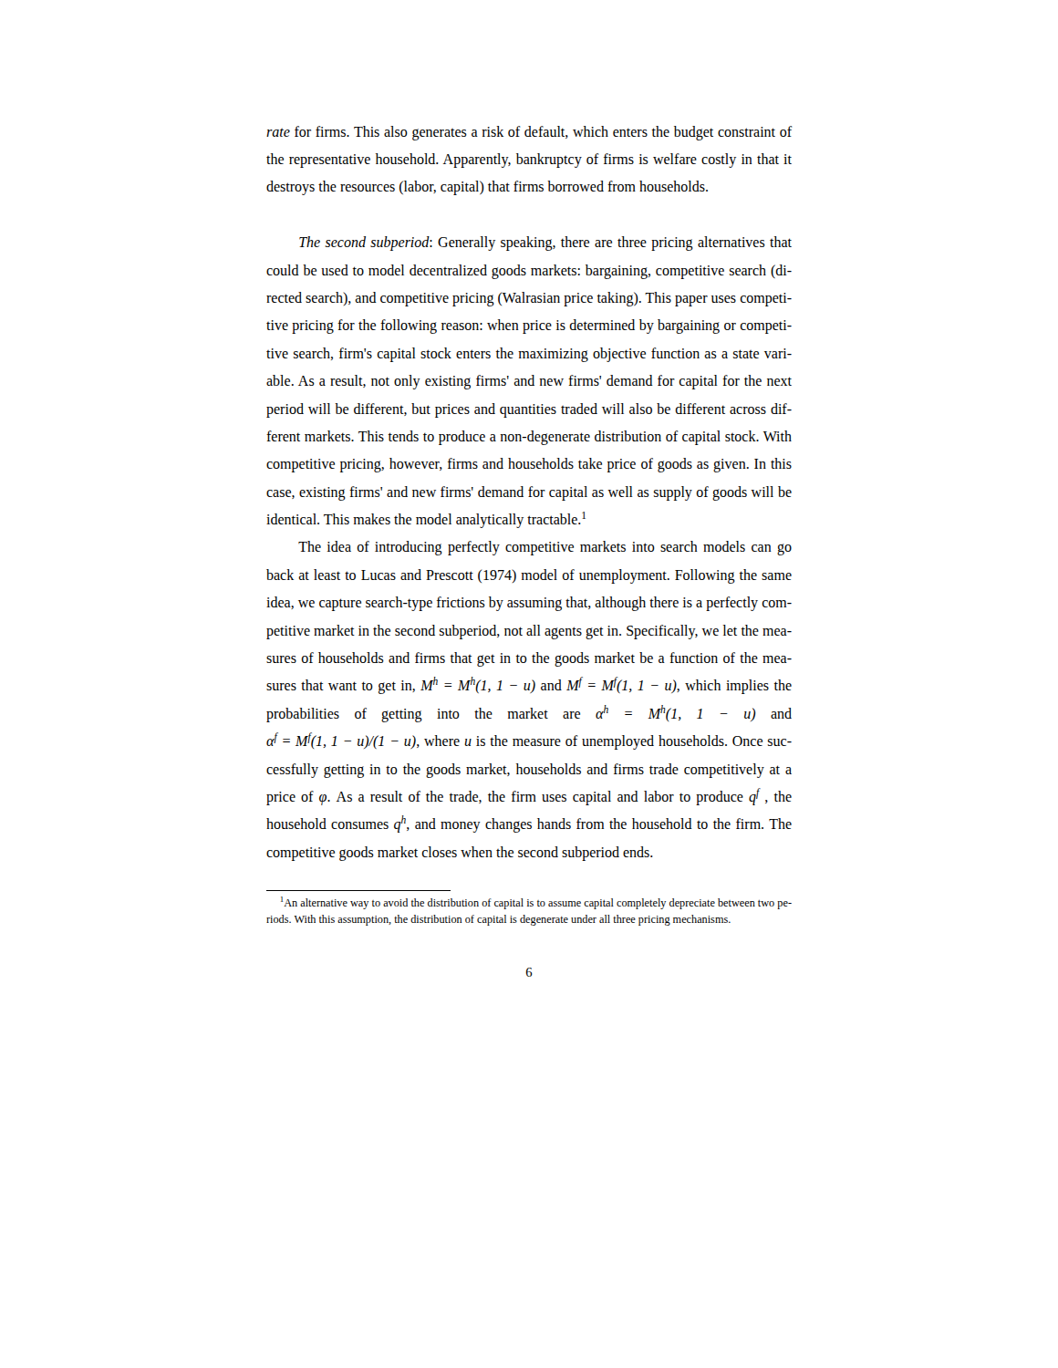rate for firms. This also generates a risk of default, which enters the budget constraint of the representative household. Apparently, bankruptcy of firms is welfare costly in that it destroys the resources (labor, capital) that firms borrowed from households.
The second subperiod: Generally speaking, there are three pricing alternatives that could be used to model decentralized goods markets: bargaining, competitive search (directed search), and competitive pricing (Walrasian price taking). This paper uses competitive pricing for the following reason: when price is determined by bargaining or competitive search, firm's capital stock enters the maximizing objective function as a state variable. As a result, not only existing firms' and new firms' demand for capital for the next period will be different, but prices and quantities traded will also be different across different markets. This tends to produce a non-degenerate distribution of capital stock. With competitive pricing, however, firms and households take price of goods as given. In this case, existing firms' and new firms' demand for capital as well as supply of goods will be identical. This makes the model analytically tractable.1
The idea of introducing perfectly competitive markets into search models can go back at least to Lucas and Prescott (1974) model of unemployment. Following the same idea, we capture search-type frictions by assuming that, although there is a perfectly competitive market in the second subperiod, not all agents get in. Specifically, we let the measures of households and firms that get in to the goods market be a function of the measures that want to get in, Mh = Mh(1, 1 − u) and Mf = Mf(1, 1 − u), which implies the probabilities of getting into the market are αh = Mh(1, 1 − u) and αf = Mf(1, 1 − u)/(1 − u), where u is the measure of unemployed households. Once successfully getting in to the goods market, households and firms trade competitively at a price of φ. As a result of the trade, the firm uses capital and labor to produce qf , the household consumes qh, and money changes hands from the household to the firm. The competitive goods market closes when the second subperiod ends.
1An alternative way to avoid the distribution of capital is to assume capital completely depreciate between two periods. With this assumption, the distribution of capital is degenerate under all three pricing mechanisms.
6